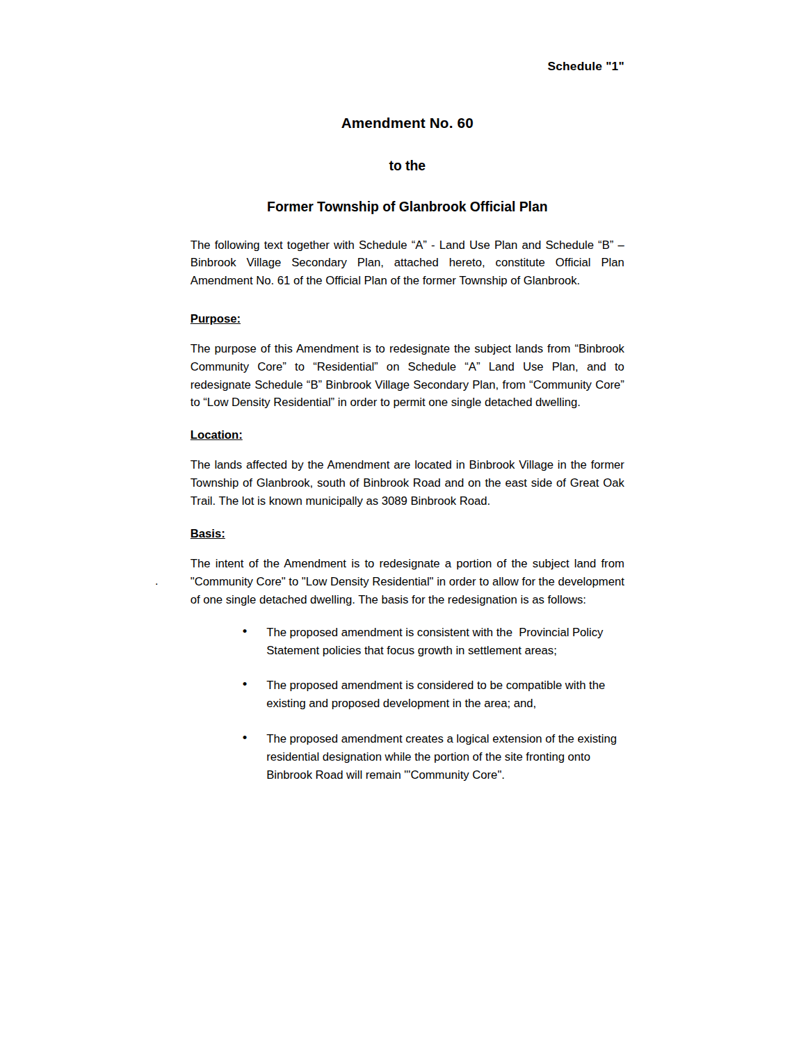Schedule "1"
Amendment No. 60
to the
Former Township of Glanbrook Official Plan
The following text together with Schedule “A” - Land Use Plan and Schedule “B” – Binbrook Village Secondary Plan, attached hereto, constitute Official Plan Amendment No. 61 of the Official Plan of the former Township of Glanbrook.
Purpose:
The purpose of this Amendment is to redesignate the subject lands from “Binbrook Community Core” to “Residential” on Schedule “A” Land Use Plan, and to redesignate Schedule “B” Binbrook Village Secondary Plan, from “Community Core” to “Low Density Residential” in order to permit one single detached dwelling.
Location:
The lands affected by the Amendment are located in Binbrook Village in the former Township of Glanbrook, south of Binbrook Road and on the east side of Great Oak Trail. The lot is known municipally as 3089 Binbrook Road.
Basis:
The intent of the Amendment is to redesignate a portion of the subject land from "Community Core" to "Low Density Residential" in order to allow for the development of one single detached dwelling. The basis for the redesignation is as follows:
The proposed amendment is consistent with the Provincial Policy Statement policies that focus growth in settlement areas;
The proposed amendment is considered to be compatible with the existing and proposed development in the area; and,
The proposed amendment creates a logical extension of the existing residential designation while the portion of the site fronting onto Binbrook Road will remain "'Community Core".
.